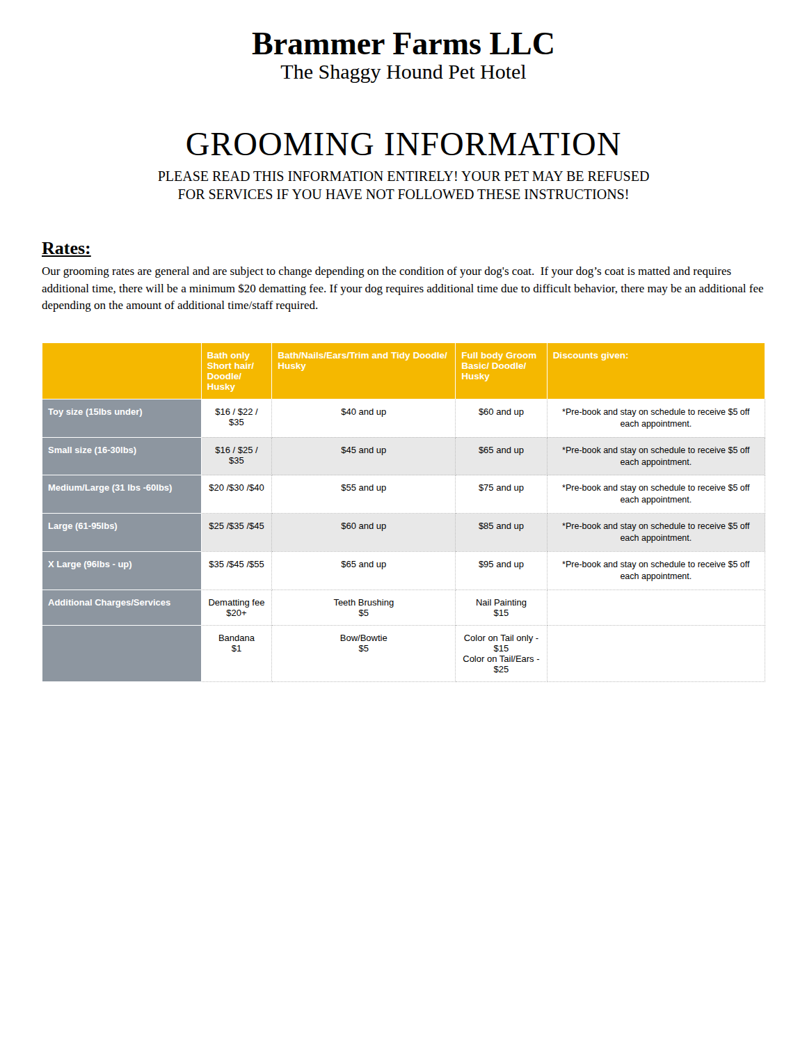Brammer Farms LLC
The Shaggy Hound Pet Hotel
GROOMING INFORMATION
PLEASE READ THIS INFORMATION ENTIRELY! YOUR PET MAY BE REFUSED
FOR SERVICES IF YOU HAVE NOT FOLLOWED THESE INSTRUCTIONS!
Rates:
Our grooming rates are general and are subject to change depending on the condition of your dog's coat. If your dog’s coat is matted and requires additional time, there will be a minimum $20 dematting fee. If your dog requires additional time due to difficult behavior, there may be an additional fee depending on the amount of additional time/staff required.
| | Bath only Short hair/ Doodle/ Husky | Bath/Nails/Ears/Trim and Tidy Doodle/ Husky | Full body Groom Basic/ Doodle/ Husky | Discounts given: |
| --- | --- | --- | --- | --- |
| Toy size (15lbs under) | $16 / $22 / $35 | $40 and up | $60 and up | *Pre-book and stay on schedule to receive $5 off each appointment. |
| Small size (16-30lbs) | $16 / $25 / $35 | $45 and up | $65 and up | *Pre-book and stay on schedule to receive $5 off each appointment. |
| Medium/Large (31 lbs -60lbs) | $20 /$30 /$40 | $55 and up | $75 and up | *Pre-book and stay on schedule to receive $5 off each appointment. |
| Large (61-95lbs) | $25 /$35 /$45 | $60 and up | $85 and up | *Pre-book and stay on schedule to receive $5 off each appointment. |
| X Large (96lbs - up) | $35 /$45 /$55 | $65 and up | $95 and up | *Pre-book and stay on schedule to receive $5 off each appointment. |
| Additional Charges/Services | Dematting fee $20+ | Teeth Brushing $5 | Nail Painting $15 | |
| | Bandana $1 | Bow/Bowtie $5 | Color on Tail only - $15 Color on Tail/Ears - $25 | |